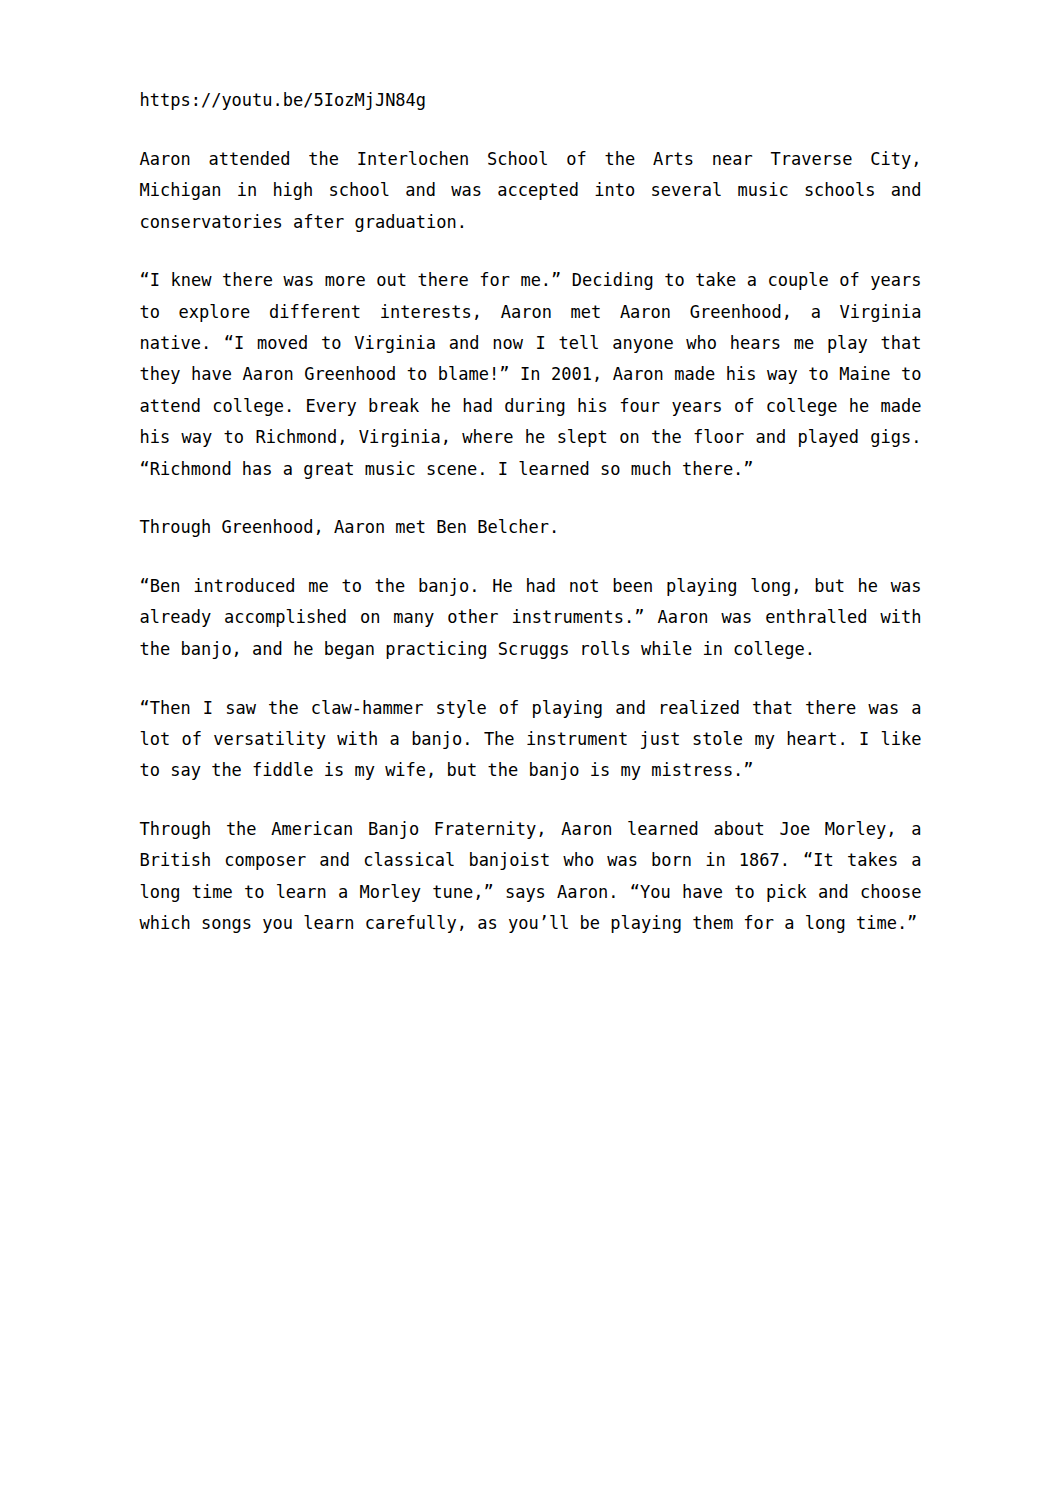https://youtu.be/5IozMjJN84g
Aaron attended the Interlochen School of the Arts near Traverse City, Michigan in high school and was accepted into several music schools and conservatories after graduation.
“I knew there was more out there for me.” Deciding to take a couple of years to explore different interests, Aaron met Aaron Greenhood, a Virginia native. “I moved to Virginia and now I tell anyone who hears me play that they have Aaron Greenhood to blame!” In 2001, Aaron made his way to Maine to attend college. Every break he had during his four years of college he made his way to Richmond, Virginia, where he slept on the floor and played gigs. “Richmond has a great music scene. I learned so much there.”
Through Greenhood, Aaron met Ben Belcher.
“Ben introduced me to the banjo. He had not been playing long, but he was already accomplished on many other instruments.” Aaron was enthralled with the banjo, and he began practicing Scruggs rolls while in college.
“Then I saw the claw-hammer style of playing and realized that there was a lot of versatility with a banjo. The instrument just stole my heart. I like to say the fiddle is my wife, but the banjo is my mistress.”
Through the American Banjo Fraternity, Aaron learned about Joe Morley, a British composer and classical banjoist who was born in 1867. “It takes a long time to learn a Morley tune,” says Aaron. “You have to pick and choose which songs you learn carefully, as you’ll be playing them for a long time.”